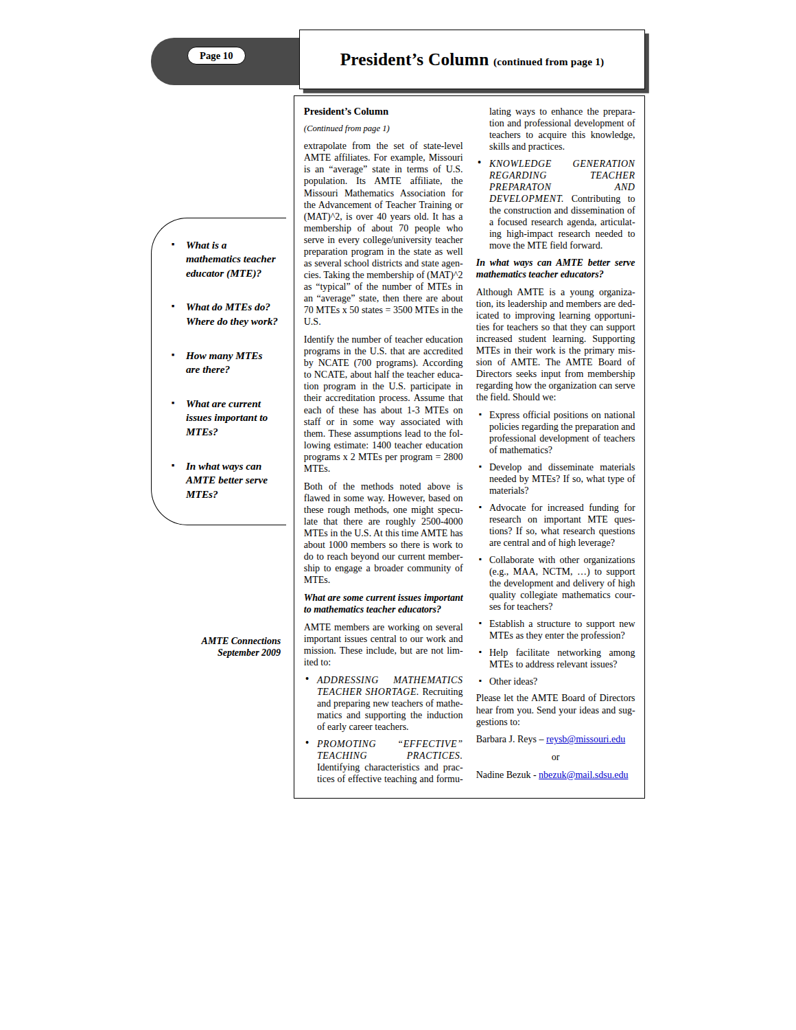Page 10
President’s Column (continued from page 1)
What is a mathematics teacher educator (MTE)?
What do MTEs do? Where do they work?
How many MTEs are there?
What are current issues important to MTEs?
In what ways can AMTE better serve MTEs?
AMTE Connections
September 2009
President’s Column
(Continued from page 1)
extrapolate from the set of state-level AMTE affiliates. For example, Missouri is an “average” state in terms of U.S. population. Its AMTE affiliate, the Missouri Mathematics Association for the Advancement of Teacher Training or (MAT)^2, is over 40 years old. It has a membership of about 70 people who serve in every college/university teacher preparation program in the state as well as several school districts and state agencies. Taking the membership of (MAT)^2 as “typical” of the number of MTEs in an “average” state, then there are about 70 MTEs x 50 states = 3500 MTEs in the U.S.
Identify the number of teacher education programs in the U.S. that are accredited by NCATE (700 programs). According to NCATE, about half the teacher education program in the U.S. participate in their accreditation process. Assume that each of these has about 1-3 MTEs on staff or in some way associated with them. These assumptions lead to the following estimate: 1400 teacher education programs x 2 MTEs per program = 2800 MTEs.
Both of the methods noted above is flawed in some way. However, based on these rough methods, one might speculate that there are roughly 2500-4000 MTEs in the U.S. At this time AMTE has about 1000 members so there is work to do to reach beyond our current membership to engage a broader community of MTEs.
What are some current issues important to mathematics teacher educators?
AMTE members are working on several important issues central to our work and mission. These include, but are not limited to:
ADDRESSING MATHEMATICS TEACHER SHORTAGE. Recruiting and preparing new teachers of mathematics and supporting the induction of early career teachers.
PROMOTING “EFFECTIVE” TEACHING PRACTICES. Identifying characteristics and practices of effective teaching and formulating ways to enhance the preparation and professional development of teachers to acquire this knowledge, skills and practices.
KNOWLEDGE GENERATION REGARDING TEACHER PREPARATON AND DEVELOPMENT. Contributing to the construction and dissemination of a focused research agenda, articulating high-impact research needed to move the MTE field forward.
In what ways can AMTE better serve mathematics teacher educators?
Although AMTE is a young organization, its leadership and members are dedicated to improving learning opportunities for teachers so that they can support increased student learning. Supporting MTEs in their work is the primary mission of AMTE. The AMTE Board of Directors seeks input from membership regarding how the organization can serve the field. Should we:
Express official positions on national policies regarding the preparation and professional development of teachers of mathematics?
Develop and disseminate materials needed by MTEs? If so, what type of materials?
Advocate for increased funding for research on important MTE questions? If so, what research questions are central and of high leverage?
Collaborate with other organizations (e.g., MAA, NCTM, …) to support the development and delivery of high quality collegiate mathematics courses for teachers?
Establish a structure to support new MTEs as they enter the profession?
Help facilitate networking among MTEs to address relevant issues?
Other ideas?
Please let the AMTE Board of Directors hear from you. Send your ideas and suggestions to:
Barbara J. Reys – reysb@missouri.edu
or
Nadine Bezuk - nbezuk@mail.sdsu.edu